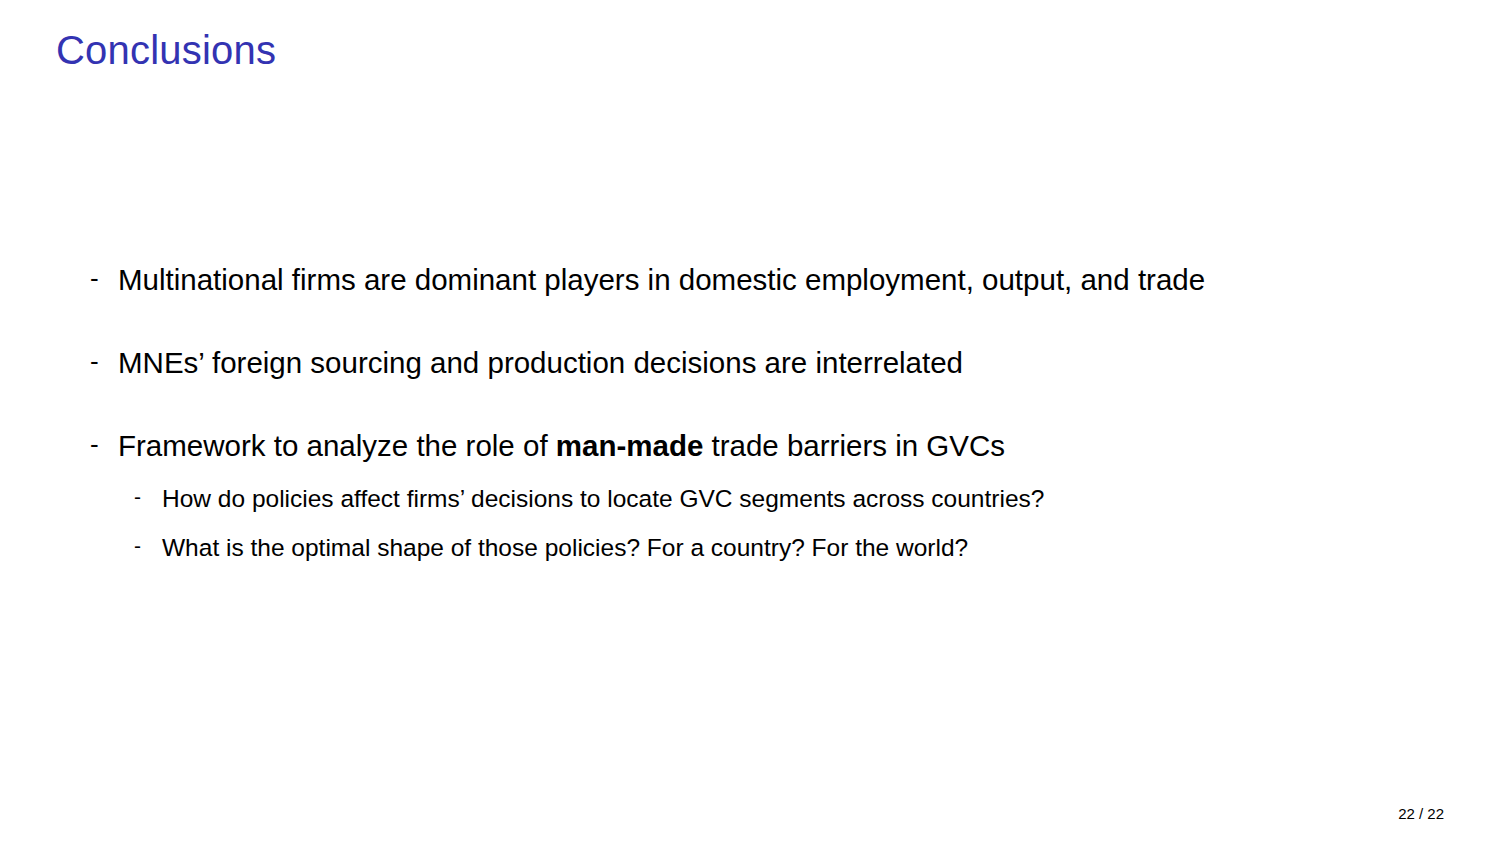Conclusions
Multinational firms are dominant players in domestic employment, output, and trade
MNEs’ foreign sourcing and production decisions are interrelated
Framework to analyze the role of man-made trade barriers in GVCs
How do policies affect firms’ decisions to locate GVC segments across countries?
What is the optimal shape of those policies? For a country? For the world?
22 / 22